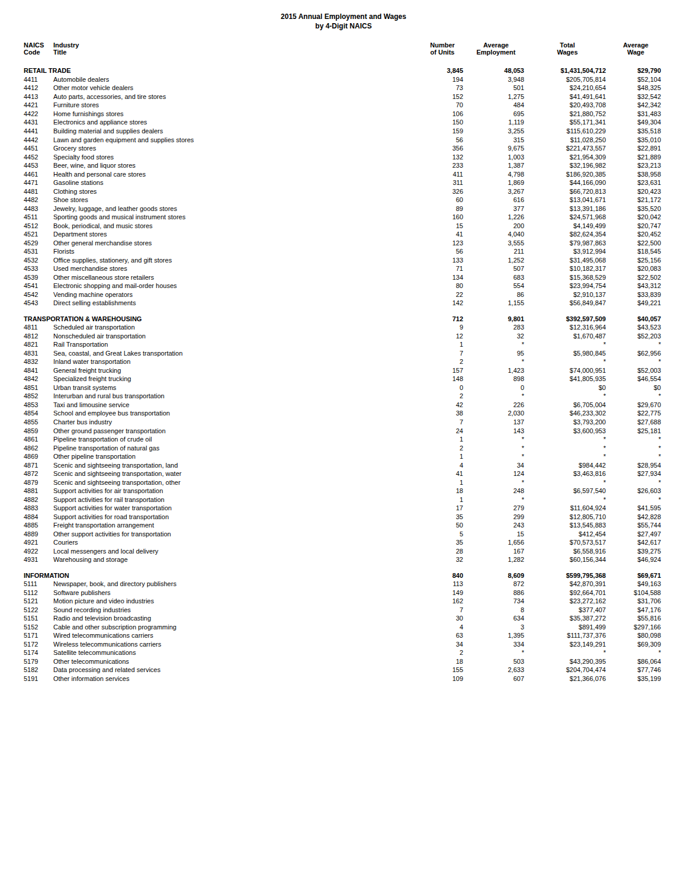2015 Annual Employment and Wages
by 4-Digit NAICS
| NAICS Code | Industry Title | Number of Units | Average Employment | Total Wages | Average Wage |
| --- | --- | --- | --- | --- | --- |
| RETAIL TRADE | 3,845 | 48,053 | $1,431,504,712 | $29,790 |
| 4411 | Automobile dealers | 194 | 3,948 | $205,705,814 | $52,104 |
| 4412 | Other motor vehicle dealers | 73 | 501 | $24,210,654 | $48,325 |
| 4413 | Auto parts, accessories, and tire stores | 152 | 1,275 | $41,491,641 | $32,542 |
| 4421 | Furniture stores | 70 | 484 | $20,493,708 | $42,342 |
| 4422 | Home furnishings stores | 106 | 695 | $21,880,752 | $31,483 |
| 4431 | Electronics and appliance stores | 150 | 1,119 | $55,171,341 | $49,304 |
| 4441 | Building material and supplies dealers | 159 | 3,255 | $115,610,229 | $35,518 |
| 4442 | Lawn and garden equipment and supplies stores | 56 | 315 | $11,028,250 | $35,010 |
| 4451 | Grocery stores | 356 | 9,675 | $221,473,557 | $22,891 |
| 4452 | Specialty food stores | 132 | 1,003 | $21,954,309 | $21,889 |
| 4453 | Beer, wine, and liquor stores | 233 | 1,387 | $32,196,982 | $23,213 |
| 4461 | Health and personal care stores | 411 | 4,798 | $186,920,385 | $38,958 |
| 4471 | Gasoline stations | 311 | 1,869 | $44,166,090 | $23,631 |
| 4481 | Clothing stores | 326 | 3,267 | $66,720,813 | $20,423 |
| 4482 | Shoe stores | 60 | 616 | $13,041,671 | $21,172 |
| 4483 | Jewelry, luggage, and leather goods stores | 89 | 377 | $13,391,186 | $35,520 |
| 4511 | Sporting goods and musical instrument stores | 160 | 1,226 | $24,571,968 | $20,042 |
| 4512 | Book, periodical, and music stores | 15 | 200 | $4,149,499 | $20,747 |
| 4521 | Department stores | 41 | 4,040 | $82,624,354 | $20,452 |
| 4529 | Other general merchandise stores | 123 | 3,555 | $79,987,863 | $22,500 |
| 4531 | Florists | 56 | 211 | $3,912,994 | $18,545 |
| 4532 | Office supplies, stationery, and gift stores | 133 | 1,252 | $31,495,068 | $25,156 |
| 4533 | Used merchandise stores | 71 | 507 | $10,182,317 | $20,083 |
| 4539 | Other miscellaneous store retailers | 134 | 683 | $15,368,529 | $22,502 |
| 4541 | Electronic shopping and mail-order houses | 80 | 554 | $23,994,754 | $43,312 |
| 4542 | Vending machine operators | 22 | 86 | $2,910,137 | $33,839 |
| 4543 | Direct selling establishments | 142 | 1,155 | $56,849,847 | $49,221 |
| TRANSPORTATION & WAREHOUSING | 712 | 9,801 | $392,597,509 | $40,057 |
| 4811 | Scheduled air transportation | 9 | 283 | $12,316,964 | $43,523 |
| 4812 | Nonscheduled air transportation | 12 | 32 | $1,670,487 | $52,203 |
| 4821 | Rail Transportation | 1 | * | * | * |
| 4831 | Sea, coastal, and Great Lakes transportation | 7 | 95 | $5,980,845 | $62,956 |
| 4832 | Inland water transportation | 2 | * | * | * |
| 4841 | General freight trucking | 157 | 1,423 | $74,000,951 | $52,003 |
| 4842 | Specialized freight trucking | 148 | 898 | $41,805,935 | $46,554 |
| 4851 | Urban transit systems | 0 | 0 | $0 | $0 |
| 4852 | Interurban and rural bus transportation | 2 | * | * | * |
| 4853 | Taxi and limousine service | 42 | 226 | $6,705,004 | $29,670 |
| 4854 | School and employee bus transportation | 38 | 2,030 | $46,233,302 | $22,775 |
| 4855 | Charter bus industry | 7 | 137 | $3,793,200 | $27,688 |
| 4859 | Other ground passenger transportation | 24 | 143 | $3,600,953 | $25,181 |
| 4861 | Pipeline transportation of crude oil | 1 | * | * | * |
| 4862 | Pipeline transportation of natural gas | 2 | * | * | * |
| 4869 | Other pipeline transportation | 1 | * | * | * |
| 4871 | Scenic and sightseeing transportation, land | 4 | 34 | $984,442 | $28,954 |
| 4872 | Scenic and sightseeing transportation, water | 41 | 124 | $3,463,816 | $27,934 |
| 4879 | Scenic and sightseeing transportation, other | 1 | * | * | * |
| 4881 | Support activities for air transportation | 18 | 248 | $6,597,540 | $26,603 |
| 4882 | Support activities for rail transportation | 1 | * | * | * |
| 4883 | Support activities for water transportation | 17 | 279 | $11,604,924 | $41,595 |
| 4884 | Support activities for road transportation | 35 | 299 | $12,805,710 | $42,828 |
| 4885 | Freight transportation arrangement | 50 | 243 | $13,545,883 | $55,744 |
| 4889 | Other support activities for transportation | 5 | 15 | $412,454 | $27,497 |
| 4921 | Couriers | 35 | 1,656 | $70,573,517 | $42,617 |
| 4922 | Local messengers and local delivery | 28 | 167 | $6,558,916 | $39,275 |
| 4931 | Warehousing and storage | 32 | 1,282 | $60,156,344 | $46,924 |
| INFORMATION | 840 | 8,609 | $599,795,368 | $69,671 |
| 5111 | Newspaper, book, and directory publishers | 113 | 872 | $42,870,391 | $49,163 |
| 5112 | Software publishers | 149 | 886 | $92,664,701 | $104,588 |
| 5121 | Motion picture and video industries | 162 | 734 | $23,272,162 | $31,706 |
| 5122 | Sound recording industries | 7 | 8 | $377,407 | $47,176 |
| 5151 | Radio and television broadcasting | 30 | 634 | $35,387,272 | $55,816 |
| 5152 | Cable and other subscription programming | 4 | 3 | $891,499 | $297,166 |
| 5171 | Wired telecommunications carriers | 63 | 1,395 | $111,737,376 | $80,098 |
| 5172 | Wireless telecommunications carriers | 34 | 334 | $23,149,291 | $69,309 |
| 5174 | Satellite telecommunications | 2 | * | * | * |
| 5179 | Other telecommunications | 18 | 503 | $43,290,395 | $86,064 |
| 5182 | Data processing and related services | 155 | 2,633 | $204,704,474 | $77,746 |
| 5191 | Other information services | 109 | 607 | $21,366,076 | $35,199 |